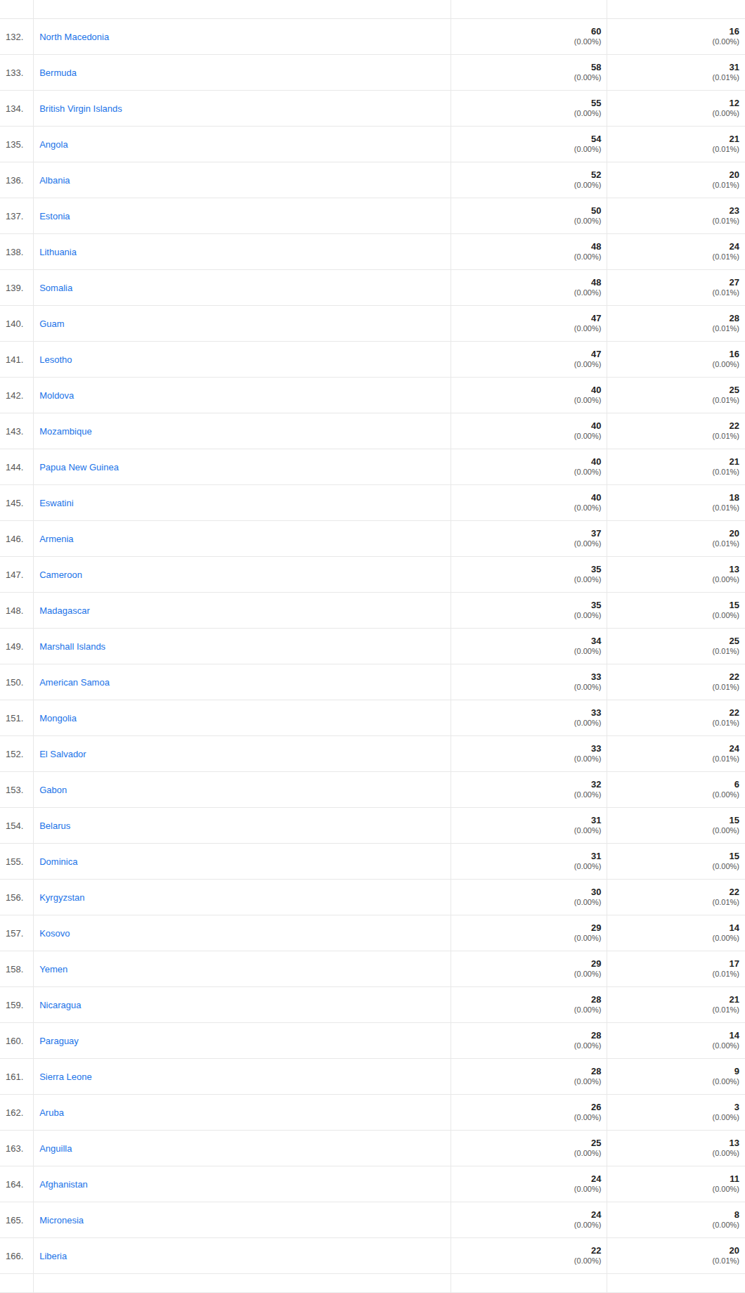| 132. | North Macedonia | 60 (0.00%) | 16 (0.00%) |
| 133. | Bermuda | 58 (0.00%) | 31 (0.01%) |
| 134. | British Virgin Islands | 55 (0.00%) | 12 (0.00%) |
| 135. | Angola | 54 (0.00%) | 21 (0.01%) |
| 136. | Albania | 52 (0.00%) | 20 (0.01%) |
| 137. | Estonia | 50 (0.00%) | 23 (0.01%) |
| 138. | Lithuania | 48 (0.00%) | 24 (0.01%) |
| 139. | Somalia | 48 (0.00%) | 27 (0.01%) |
| 140. | Guam | 47 (0.00%) | 28 (0.01%) |
| 141. | Lesotho | 47 (0.00%) | 16 (0.00%) |
| 142. | Moldova | 40 (0.00%) | 25 (0.01%) |
| 143. | Mozambique | 40 (0.00%) | 22 (0.01%) |
| 144. | Papua New Guinea | 40 (0.00%) | 21 (0.01%) |
| 145. | Eswatini | 40 (0.00%) | 18 (0.01%) |
| 146. | Armenia | 37 (0.00%) | 20 (0.01%) |
| 147. | Cameroon | 35 (0.00%) | 13 (0.00%) |
| 148. | Madagascar | 35 (0.00%) | 15 (0.00%) |
| 149. | Marshall Islands | 34 (0.00%) | 25 (0.01%) |
| 150. | American Samoa | 33 (0.00%) | 22 (0.01%) |
| 151. | Mongolia | 33 (0.00%) | 22 (0.01%) |
| 152. | El Salvador | 33 (0.00%) | 24 (0.01%) |
| 153. | Gabon | 32 (0.00%) | 6 (0.00%) |
| 154. | Belarus | 31 (0.00%) | 15 (0.00%) |
| 155. | Dominica | 31 (0.00%) | 15 (0.00%) |
| 156. | Kyrgyzstan | 30 (0.00%) | 22 (0.01%) |
| 157. | Kosovo | 29 (0.00%) | 14 (0.00%) |
| 158. | Yemen | 29 (0.00%) | 17 (0.01%) |
| 159. | Nicaragua | 28 (0.00%) | 21 (0.01%) |
| 160. | Paraguay | 28 (0.00%) | 14 (0.00%) |
| 161. | Sierra Leone | 28 (0.00%) | 9 (0.00%) |
| 162. | Aruba | 26 (0.00%) | 3 (0.00%) |
| 163. | Anguilla | 25 (0.00%) | 13 (0.00%) |
| 164. | Afghanistan | 24 (0.00%) | 11 (0.00%) |
| 165. | Micronesia | 24 (0.00%) | 8 (0.00%) |
| 166. | Liberia | 22 (0.00%) | 20 (0.01%) |